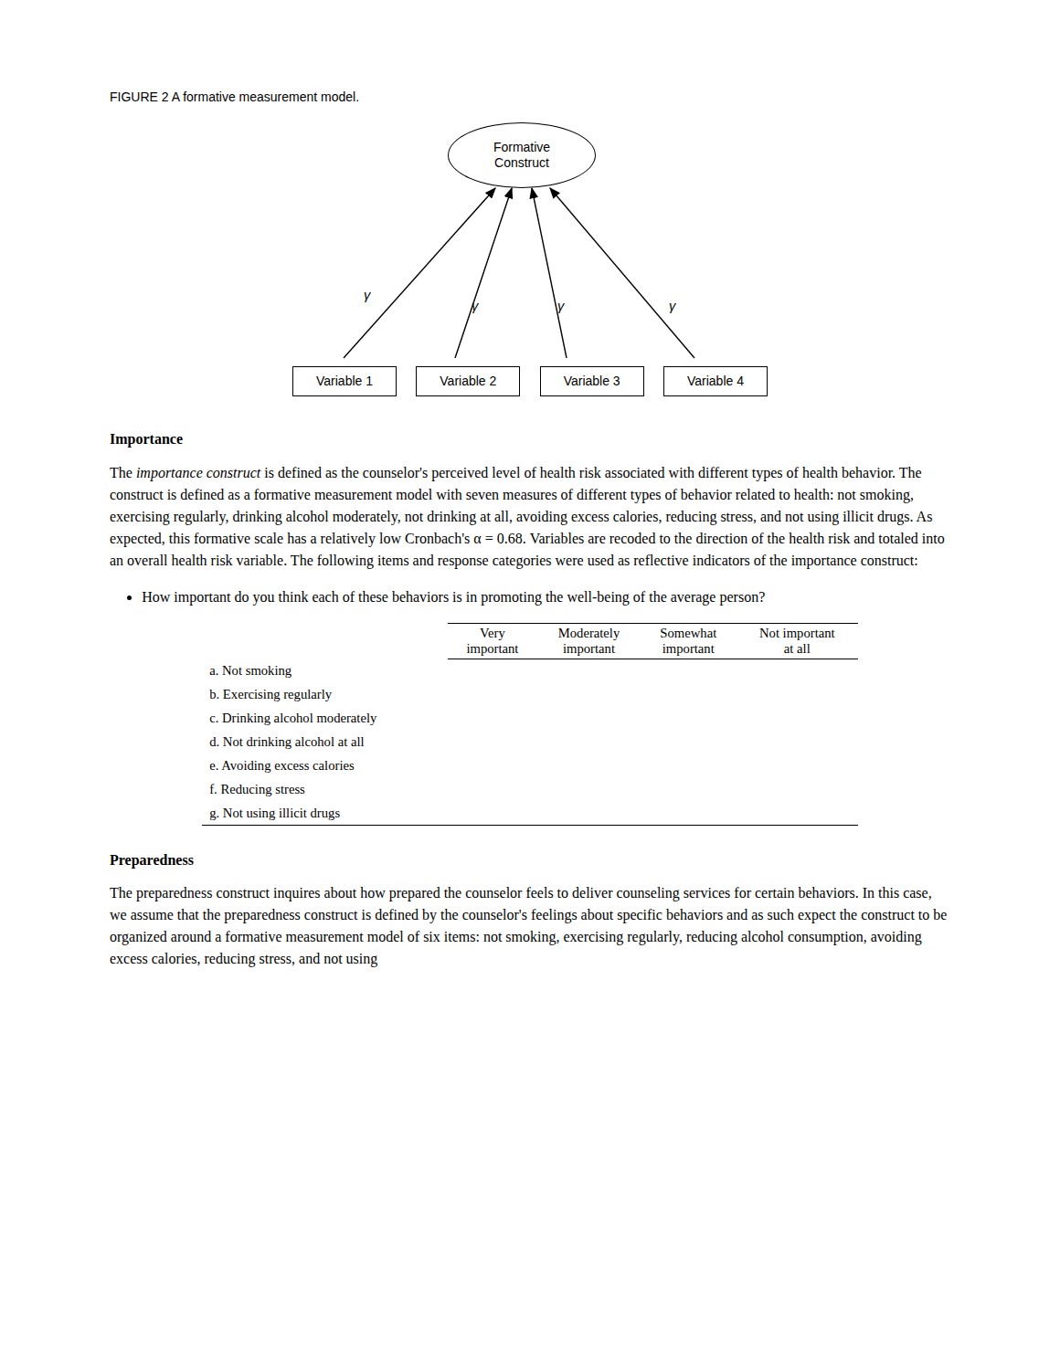FIGURE 2 A formative measurement model.
Formative
Construct
γ γ γ γ
Variable 1
Variable 2
Variable 3
Variable 4
Importance
The importance construct is defined as the counselor's perceived level of health risk associated with different types of health behavior. The construct is defined as a formative measurement model with seven measures of different types of behavior related to health: not smoking, exercising regularly, drinking alcohol moderately, not drinking at all, avoiding excess calories, reducing stress, and not using illicit drugs. As expected, this formative scale has a relatively low Cronbach's α = 0.68. Variables are recoded to the direction of the health risk and totaled into an overall health risk variable. The following items and response categories were used as reflective indicators of the importance construct:
How important do you think each of these behaviors is in promoting the well-being of the average person?
| | Very important | Moderately important | Somewhat important | Not important at all |
| --- | --- | --- | --- | --- |
| a. Not smoking | | | | |
| b. Exercising regularly | | | | |
| c. Drinking alcohol moderately | | | | |
| d. Not drinking alcohol at all | | | | |
| e. Avoiding excess calories | | | | |
| f. Reducing stress | | | | |
| g. Not using illicit drugs | | | | |
Preparedness
The preparedness construct inquires about how prepared the counselor feels to deliver counseling services for certain behaviors. In this case, we assume that the preparedness construct is defined by the counselor's feelings about specific behaviors and as such expect the construct to be organized around a formative measurement model of six items: not smoking, exercising regularly, reducing alcohol consumption, avoiding excess calories, reducing stress, and not using